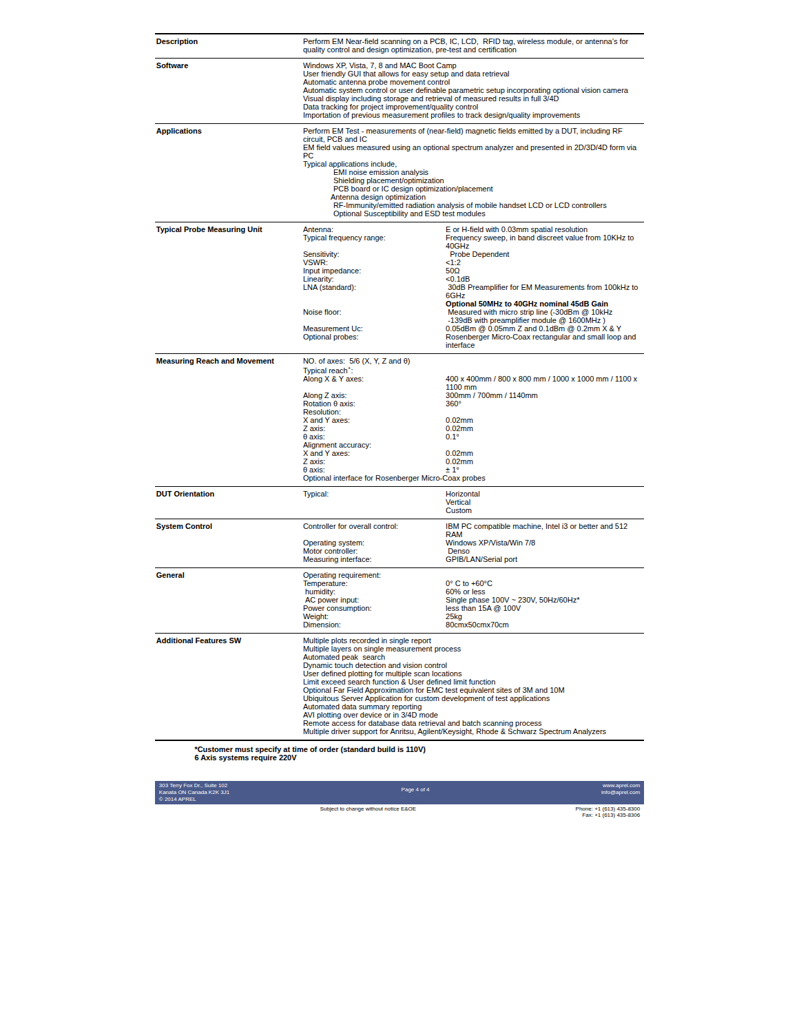| Description | Perform EM Near-field scanning on a PCB, IC, LCD, RFID tag, wireless module, or antenna’s for quality control and design optimization, pre-test and certification |
| Software | Windows XP, Vista, 7, 8 and MAC Boot Camp User friendly GUI that allows for easy setup and data retrieval Automatic antenna probe movement control Automatic system control or user definable parametric setup incorporating optional vision camera Visual display including storage and retrieval of measured results in full 3/4D Data tracking for project improvement/quality control Importation of previous measurement profiles to track design/quality improvements |
| Applications | Perform EM Test - measurements of (near-field) magnetic fields emitted by a DUT, including RF circuit, PCB and IC EM field values measured using an optional spectrum analyzer and presented in 2D/3D/4D form via PC Typical applications include, EMI noise emission analysis Shielding placement/optimization PCB board or IC design optimization/placement Antenna design optimization RF-Immunity/emitted radiation analysis of mobile handset LCD or LCD controllers Optional Susceptibility and ESD test modules |
| Typical Probe Measuring Unit | / Antenna: / E or H-field with 0.03mm spatial resolution / / Typical frequency range: / Frequency sweep, in band discreet value from 10KHz to 40GHz / / Sensitivity: / Probe Dependent / / VSWR: / <1:2 / / Input impedance: / 50Ω / / Linearity: / <0.1dB / / LNA (standard): / 30dB Preamplifier for EM Measurements from 100kHz to 6GHz / / / Optional 50MHz to 40GHz nominal 45dB Gain / / Noise floor: / Measured with micro strip line (-30dBm @ 10kHz / / / -139dB with preamplifier module @ 1600MHz ) / / Measurement Uc: / 0.05dBm @ 0.05mm Z and 0.1dBm @ 0.2mm X & Y / / Optional probes: / Rosenberger Micro-Coax rectangular and small loop and interface / |
| Measuring Reach and Movement | NO. of axes: 5/6 (X, Y, Z and θ) Typical reach + : / Along X & Y axes: / 400 x 400mm / 800 x 800 mm / 1000 x 1000 mm / 1100 x 1100 mm / / Along Z axis: / 300mm / 700mm / 1140mm / / Rotation θ axis: / 360° / Resolution: / X and Y axes: / 0.02mm / / Z axis: / 0.02mm / / θ axis: / 0.1° / Alignment accuracy: / X and Y axes: / 0.02mm / / Z axis: / 0.02mm / / θ axis: / ± 1° / Optional interface for Rosenberger Micro-Coax probes |
| DUT Orientation | / Typical: / Horizontal / / / Vertical / / / Custom / |
| System Control | / Controller for overall control: / IBM PC compatible machine, Intel i3 or better and 512 RAM / / Operating system: / Windows XP/Vista/Win 7/8 / / Motor controller: / Denso / / Measuring interface: / GPIB/LAN/Serial port / |
| General | Operating requirement: / Temperature: / 0° C to +60°C / / humidity: / 60% or less / / AC power input: / Single phase 100V ~ 230V, 50Hz/60Hz* / / Power consumption: / less than 15A @ 100V / / Weight: / 25kg / / Dimension: / 80cmx50cmx70cm / |
| Additional Features SW | Multiple plots recorded in single report Multiple layers on single measurement process Automated peak search Dynamic touch detection and vision control User defined plotting for multiple scan locations Limit exceed search function & User defined limit function Optional Far Field Approximation for EMC test equivalent sites of 3M and 10M Ubiquitous Server Application for custom development of test applications Automated data summary reporting AVI plotting over device or in 3/4D mode Remote access for database data retrieval and batch scanning process Multiple driver support for Anritsu, Agilent/Keysight, Rhode & Schwarz Spectrum Analyzers |
*Customer must specify at time of order (standard build is 110V)
6 Axis systems require 220V
303 Terry Fox Dr., Suite 102
Kanata ON Canada K2K 3J1
© 2014 APREL
Page 4 of 4
www.aprel.com
info@aprel.com
Subject to change without notice E&OE
Phone: +1 (613) 435-8300
Fax: +1 (613) 435-8306